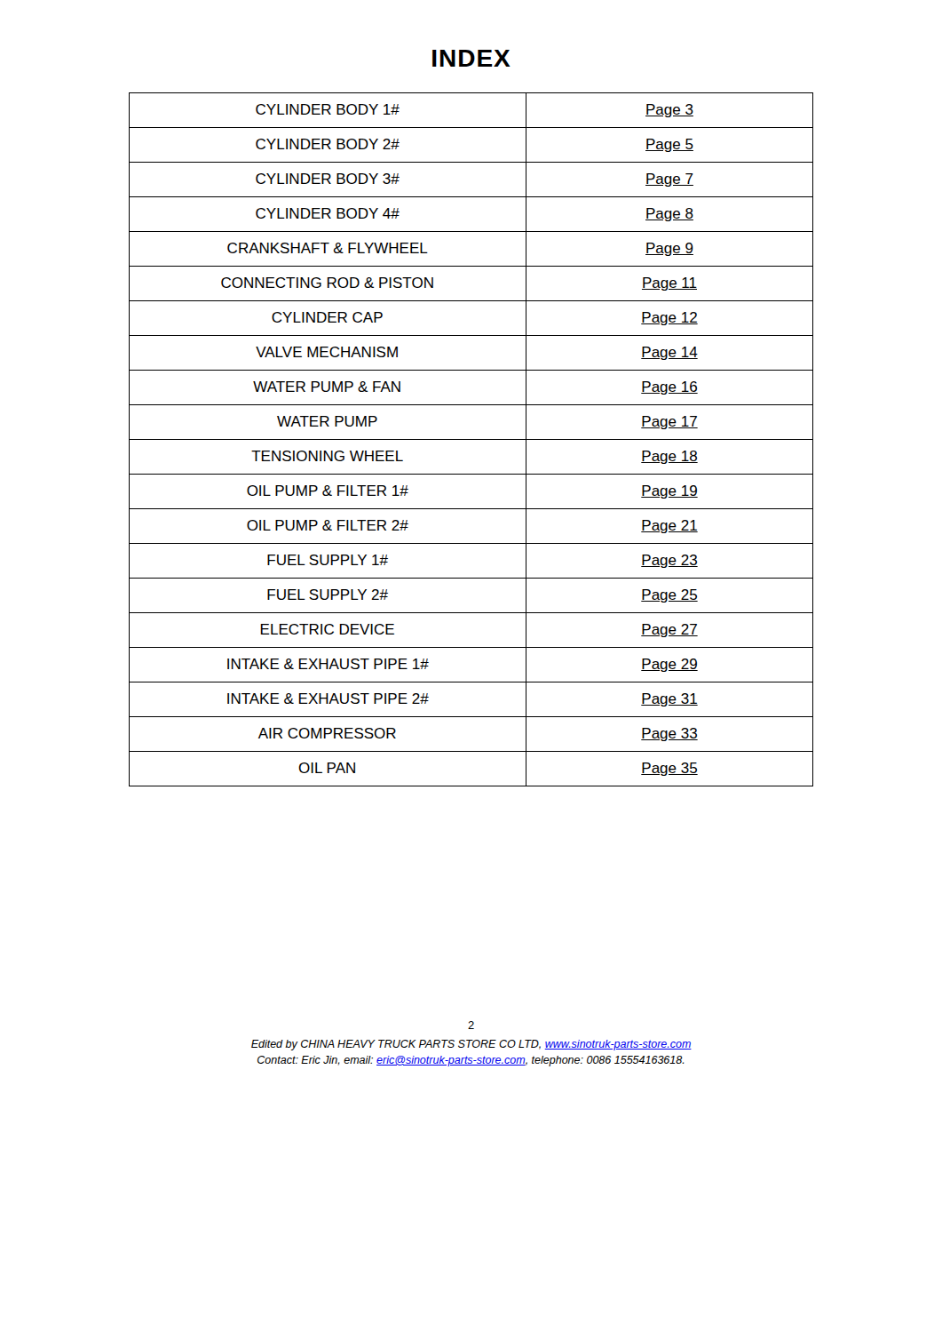INDEX
| CYLINDER BODY 1# | Page 3 |
| CYLINDER BODY 2# | Page 5 |
| CYLINDER BODY 3# | Page 7 |
| CYLINDER BODY 4# | Page 8 |
| CRANKSHAFT & FLYWHEEL | Page 9 |
| CONNECTING ROD & PISTON | Page 11 |
| CYLINDER CAP | Page 12 |
| VALVE MECHANISM | Page 14 |
| WATER PUMP & FAN | Page 16 |
| WATER PUMP | Page 17 |
| TENSIONING WHEEL | Page 18 |
| OIL PUMP & FILTER 1# | Page 19 |
| OIL PUMP & FILTER 2# | Page 21 |
| FUEL SUPPLY 1# | Page 23 |
| FUEL SUPPLY 2# | Page 25 |
| ELECTRIC DEVICE | Page 27 |
| INTAKE & EXHAUST PIPE 1# | Page 29 |
| INTAKE & EXHAUST PIPE 2# | Page 31 |
| AIR COMPRESSOR | Page 33 |
| OIL PAN | Page 35 |
2
Edited by CHINA HEAVY TRUCK PARTS STORE CO LTD, www.sinotruk-parts-store.com
Contact: Eric Jin, email: eric@sinotruk-parts-store.com, telephone: 0086 15554163618.